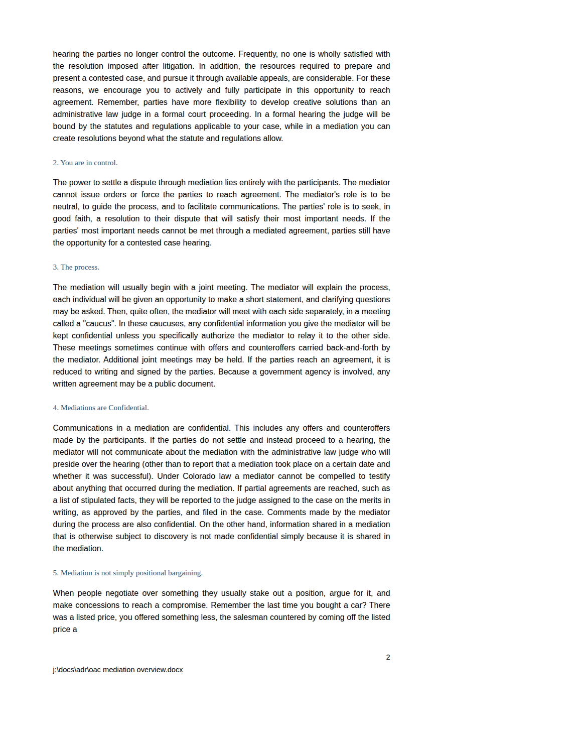hearing the parties no longer control the outcome. Frequently, no one is wholly satisfied with the resolution imposed after litigation. In addition, the resources required to prepare and present a contested case, and pursue it through available appeals, are considerable. For these reasons, we encourage you to actively and fully participate in this opportunity to reach agreement. Remember, parties have more flexibility to develop creative solutions than an administrative law judge in a formal court proceeding. In a formal hearing the judge will be bound by the statutes and regulations applicable to your case, while in a mediation you can create resolutions beyond what the statute and regulations allow.
2. You are in control.
The power to settle a dispute through mediation lies entirely with the participants. The mediator cannot issue orders or force the parties to reach agreement. The mediator's role is to be neutral, to guide the process, and to facilitate communications. The parties' role is to seek, in good faith, a resolution to their dispute that will satisfy their most important needs. If the parties' most important needs cannot be met through a mediated agreement, parties still have the opportunity for a contested case hearing.
3. The process.
The mediation will usually begin with a joint meeting. The mediator will explain the process, each individual will be given an opportunity to make a short statement, and clarifying questions may be asked. Then, quite often, the mediator will meet with each side separately, in a meeting called a "caucus". In these caucuses, any confidential information you give the mediator will be kept confidential unless you specifically authorize the mediator to relay it to the other side. These meetings sometimes continue with offers and counteroffers carried back-and-forth by the mediator. Additional joint meetings may be held. If the parties reach an agreement, it is reduced to writing and signed by the parties. Because a government agency is involved, any written agreement may be a public document.
4. Mediations are Confidential.
Communications in a mediation are confidential. This includes any offers and counteroffers made by the participants. If the parties do not settle and instead proceed to a hearing, the mediator will not communicate about the mediation with the administrative law judge who will preside over the hearing (other than to report that a mediation took place on a certain date and whether it was successful). Under Colorado law a mediator cannot be compelled to testify about anything that occurred during the mediation. If partial agreements are reached, such as a list of stipulated facts, they will be reported to the judge assigned to the case on the merits in writing, as approved by the parties, and filed in the case. Comments made by the mediator during the process are also confidential. On the other hand, information shared in a mediation that is otherwise subject to discovery is not made confidential simply because it is shared in the mediation.
5. Mediation is not simply positional bargaining.
When people negotiate over something they usually stake out a position, argue for it, and make concessions to reach a compromise. Remember the last time you bought a car? There was a listed price, you offered something less, the salesman countered by coming off the listed price a
2
j:\docs\adr\oac mediation overview.docx